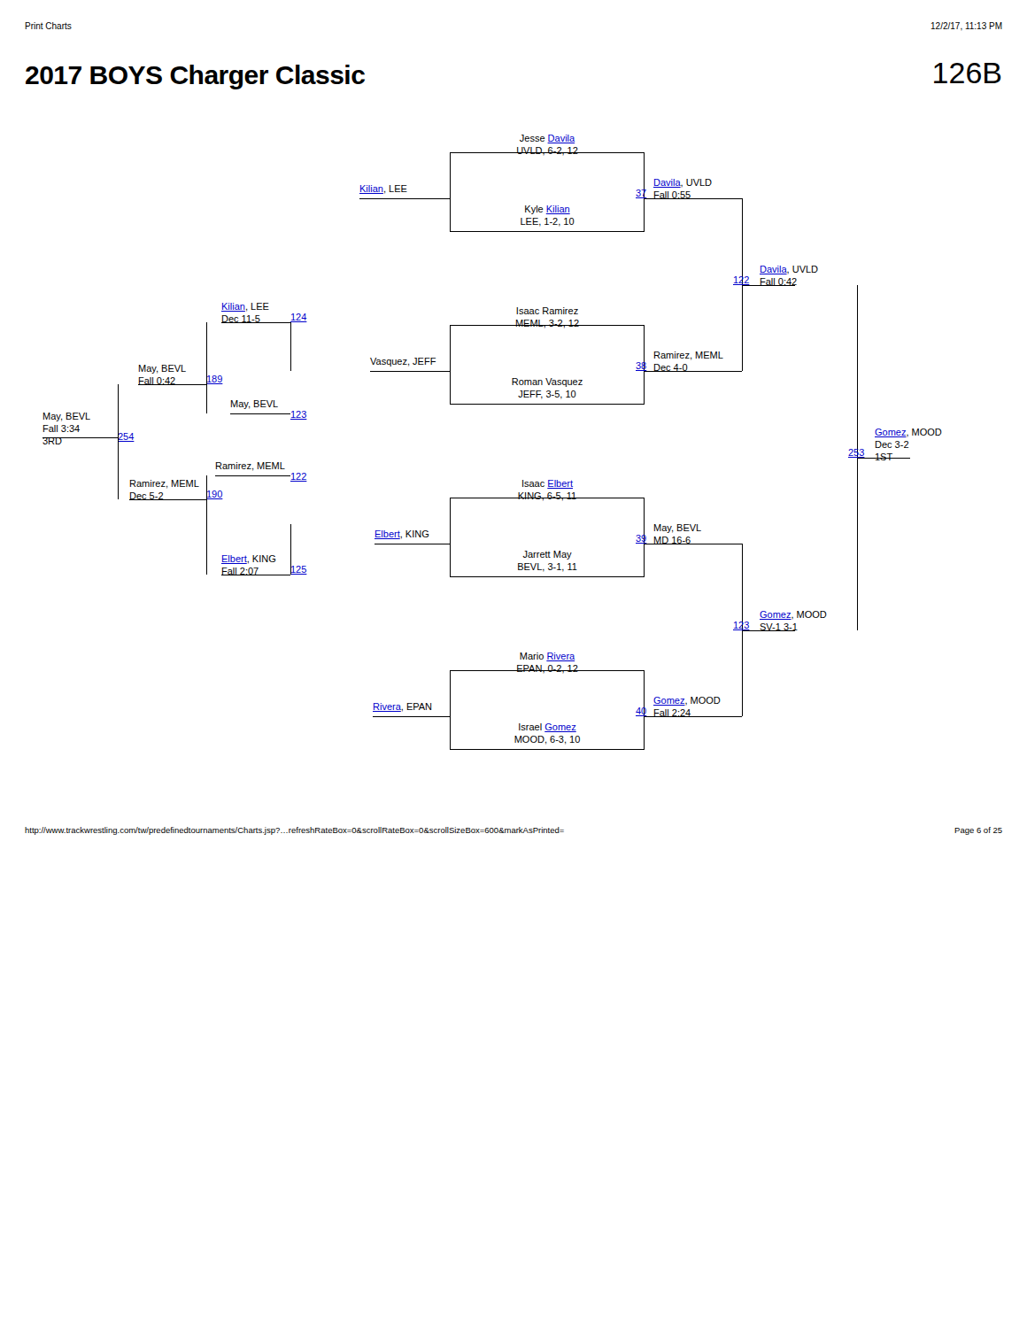Print Charts 12/2/17, 11:13 PM
2017 BOYS Charger Classic
126B
Jesse Davila
UVLD, 6-2, 12
Kyle Kilian
LEE, 1-2, 10
Isaac Ramirez
MEML, 3-2, 12
Roman Vasquez
JEFF, 3-5, 10
Isaac Elbert
KING, 6-5, 11
Jarrett May
BEVL, 3-1, 11
Mario Rivera
EPAN, 0-2, 12
Israel Gomez
MOOD, 6-3, 10
Kilian, LEE
Vasquez, JEFF
Elbert, KING
Rivera, EPAN
37
Davila, UVLD
Fall 0:55
38
Ramirez, MEML
Dec 4-0
39
May, BEVL
MD 16-6
40
Gomez, MOOD
Fall 2:24
122
Davila, UVLD
Fall 0:42
123
Gomez, MOOD
SV-1 3-1
253
Gomez, MOOD
Dec 3-2
1ST
124
Kilian, LEE
Dec 11-5
123
May, BEVL
122
Ramirez, MEML
125
Elbert, KING
Fall 2:07
189
May, BEVL
Fall 0:42
190
Ramirez, MEML
Dec 5-2
254
May, BEVL
Fall 3:34
3RD
http://www.trackwrestling.com/tw/predefinedtournaments/Charts.jsp?…refreshRateBox=0&scrollRateBox=0&scrollSizeBox=600&markAsPrinted= Page 6 of 25